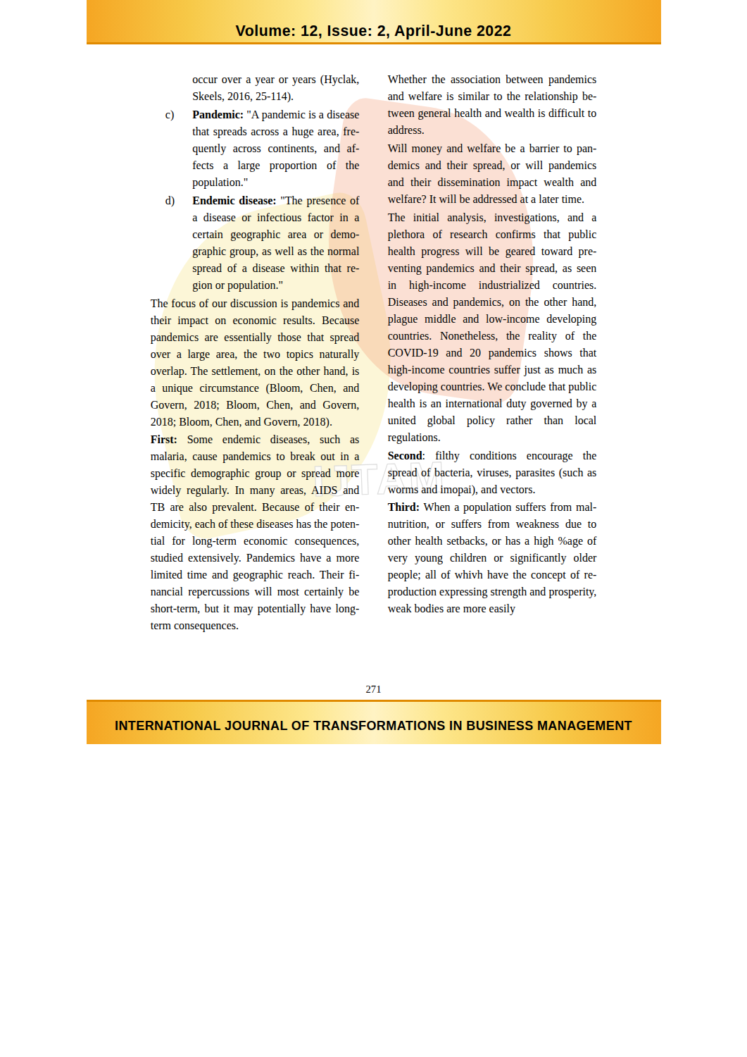Volume: 12, Issue: 2, April-June 2022
IJTAM
occur over a year or years (Hyclak, Skeels, 2016, 25-114).
c) Pandemic: "A pandemic is a disease that spreads across a huge area, frequently across continents, and affects a large proportion of the population."
d) Endemic disease: "The presence of a disease or infectious factor in a certain geographic area or demographic group, as well as the normal spread of a disease within that region or population."
The focus of our discussion is pandemics and their impact on economic results. Because pandemics are essentially those that spread over a large area, the two topics naturally overlap. The settlement, on the other hand, is a unique circumstance (Bloom, Chen, and Govern, 2018; Bloom, Chen, and Govern, 2018; Bloom, Chen, and Govern, 2018).
First: Some endemic diseases, such as malaria, cause pandemics to break out in a specific demographic group or spread more widely regularly. In many areas, AIDS and TB are also prevalent. Because of their endemicity, each of these diseases has the potential for long-term economic consequences, studied extensively. Pandemics have a more limited time and geographic reach. Their financial repercussions will most certainly be short-term, but it may potentially have long-term consequences.
Whether the association between pandemics and welfare is similar to the relationship between general health and wealth is difficult to address.
Will money and welfare be a barrier to pandemics and their spread, or will pandemics and their dissemination impact wealth and welfare? It will be addressed at a later time.
The initial analysis, investigations, and a plethora of research confirms that public health progress will be geared toward preventing pandemics and their spread, as seen in high-income industrialized countries. Diseases and pandemics, on the other hand, plague middle and low-income developing countries. Nonetheless, the reality of the COVID-19 and 20 pandemics shows that high-income countries suffer just as much as developing countries. We conclude that public health is an international duty governed by a united global policy rather than local regulations.
Second: filthy conditions encourage the spread of bacteria, viruses, parasites (such as worms and imopai), and vectors.
Third: When a population suffers from malnutrition, or suffers from weakness due to other health setbacks, or has a high %age of very young children or significantly older people; all of whivh have the concept of reproduction expressing strength and prosperity, weak bodies are more easily
271
INTERNATIONAL JOURNAL OF TRANSFORMATIONS IN BUSINESS MANAGEMENT